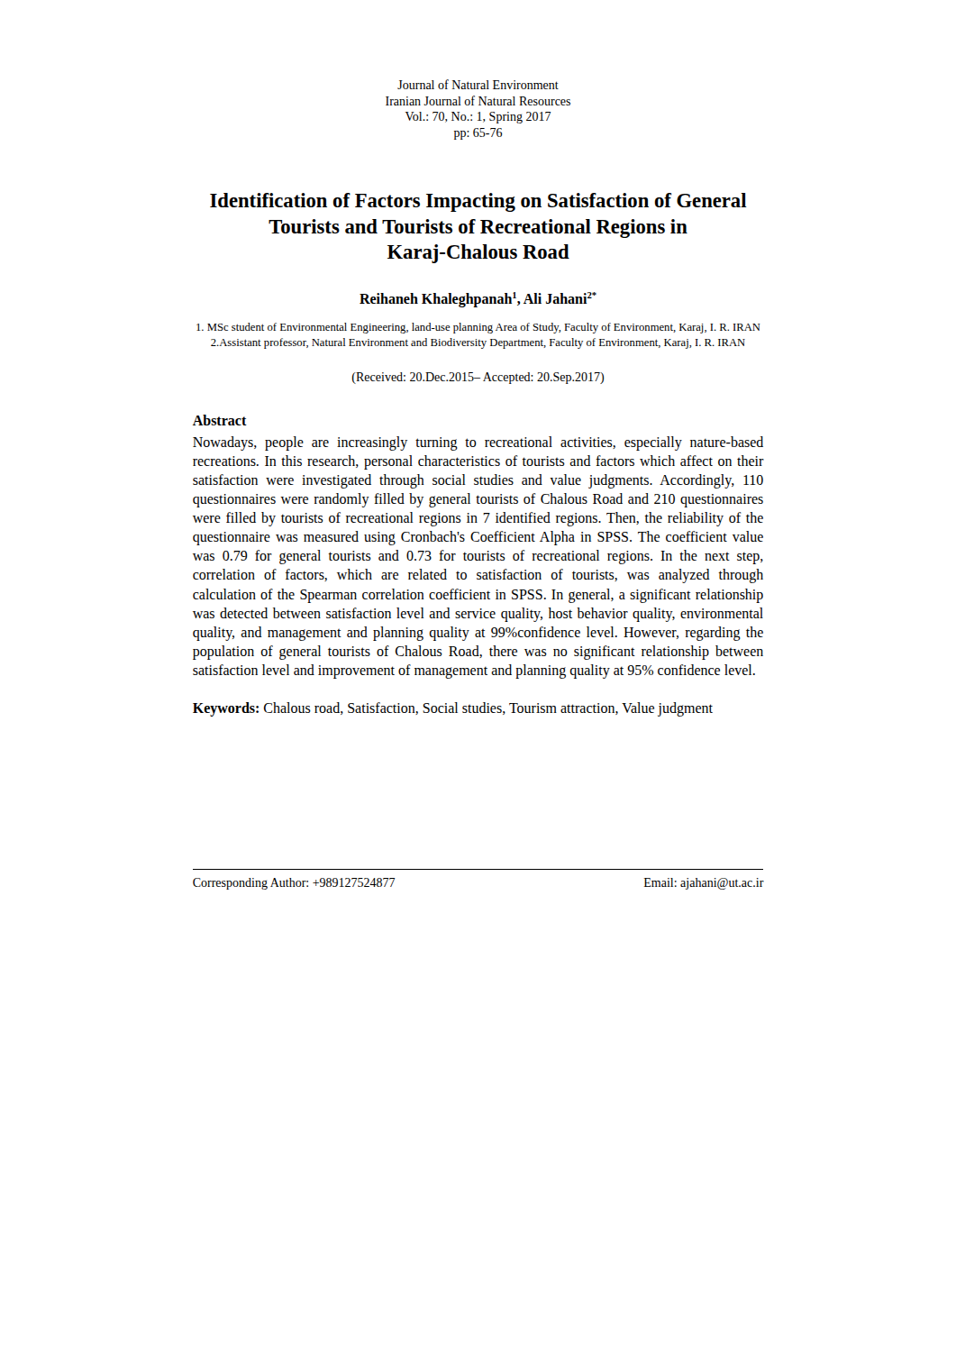Journal of Natural Environment
Iranian Journal of Natural Resources
Vol.: 70, No.: 1, Spring 2017
pp: 65-76
Identification of Factors Impacting on Satisfaction of General Tourists and Tourists of Recreational Regions in
Karaj-Chalous Road
Reihaneh Khaleghpanah1, Ali Jahani2*
1. MSc student of Environmental Engineering, land-use planning Area of Study, Faculty of Environment, Karaj, I. R. IRAN
2.Assistant professor, Natural Environment and Biodiversity Department, Faculty of Environment, Karaj, I. R. IRAN
(Received: 20.Dec.2015– Accepted: 20.Sep.2017)
Abstract
Nowadays, people are increasingly turning to recreational activities, especially nature-based recreations. In this research, personal characteristics of tourists and factors which affect on their satisfaction were investigated through social studies and value judgments. Accordingly, 110 questionnaires were randomly filled by general tourists of Chalous Road and 210 questionnaires were filled by tourists of recreational regions in 7 identified regions. Then, the reliability of the questionnaire was measured using Cronbach's Coefficient Alpha in SPSS. The coefficient value was 0.79 for general tourists and 0.73 for tourists of recreational regions. In the next step, correlation of factors, which are related to satisfaction of tourists, was analyzed through calculation of the Spearman correlation coefficient in SPSS. In general, a significant relationship was detected between satisfaction level and service quality, host behavior quality, environmental quality, and management and planning quality at 99%confidence level. However, regarding the population of general tourists of Chalous Road, there was no significant relationship between satisfaction level and improvement of management and planning quality at 95% confidence level.
Keywords: Chalous road, Satisfaction, Social studies, Tourism attraction, Value judgment
Corresponding Author: +989127524877
Email: ajahani@ut.ac.ir